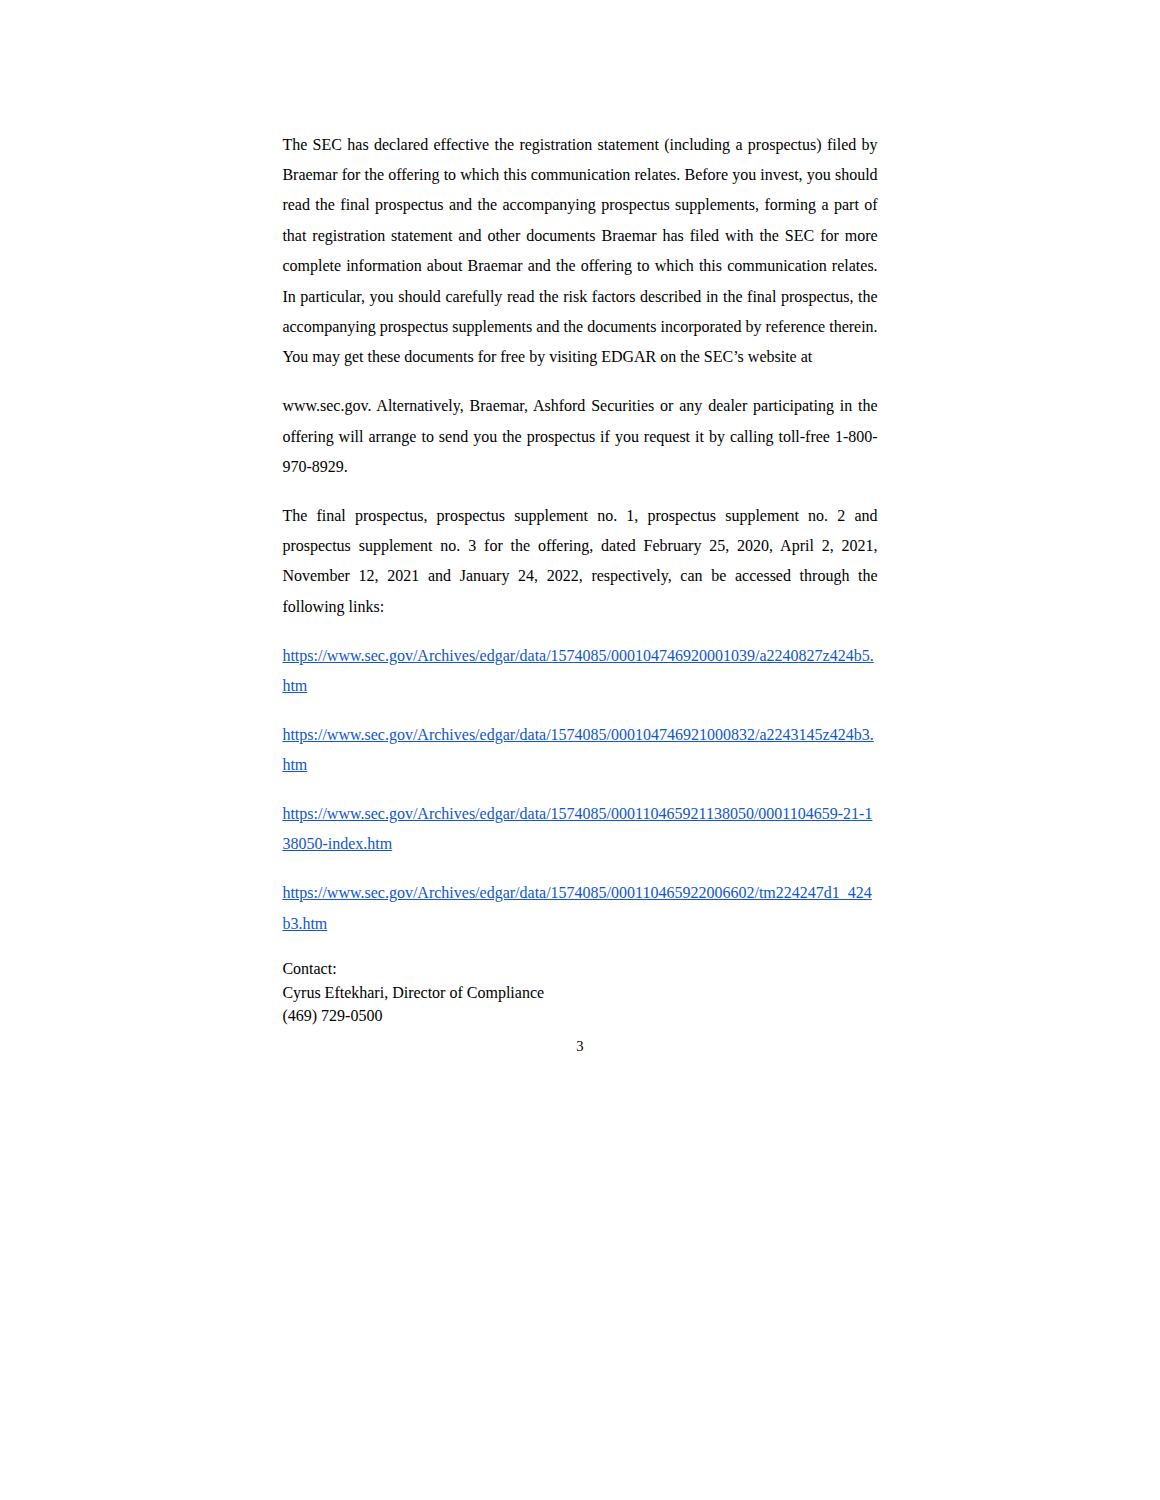The SEC has declared effective the registration statement (including a prospectus) filed by Braemar for the offering to which this communication relates. Before you invest, you should read the final prospectus and the accompanying prospectus supplements, forming a part of that registration statement and other documents Braemar has filed with the SEC for more complete information about Braemar and the offering to which this communication relates. In particular, you should carefully read the risk factors described in the final prospectus, the accompanying prospectus supplements and the documents incorporated by reference therein. You may get these documents for free by visiting EDGAR on the SEC’s website at
www.sec.gov. Alternatively, Braemar, Ashford Securities or any dealer participating in the offering will arrange to send you the prospectus if you request it by calling toll-free 1-800-970-8929.
The final prospectus, prospectus supplement no. 1, prospectus supplement no. 2 and prospectus supplement no. 3 for the offering, dated February 25, 2020, April 2, 2021, November 12, 2021 and January 24, 2022, respectively, can be accessed through the following links:
https://www.sec.gov/Archives/edgar/data/1574085/000104746920001039/a2240827z424b5.htm
https://www.sec.gov/Archives/edgar/data/1574085/000104746921000832/a2243145z424b3.htm
https://www.sec.gov/Archives/edgar/data/1574085/000110465921138050/0001104659-21-138050-index.htm
https://www.sec.gov/Archives/edgar/data/1574085/000110465922006602/tm224247d1_424b3.htm
Contact:
Cyrus Eftekhari, Director of Compliance
(469) 729-0500
3